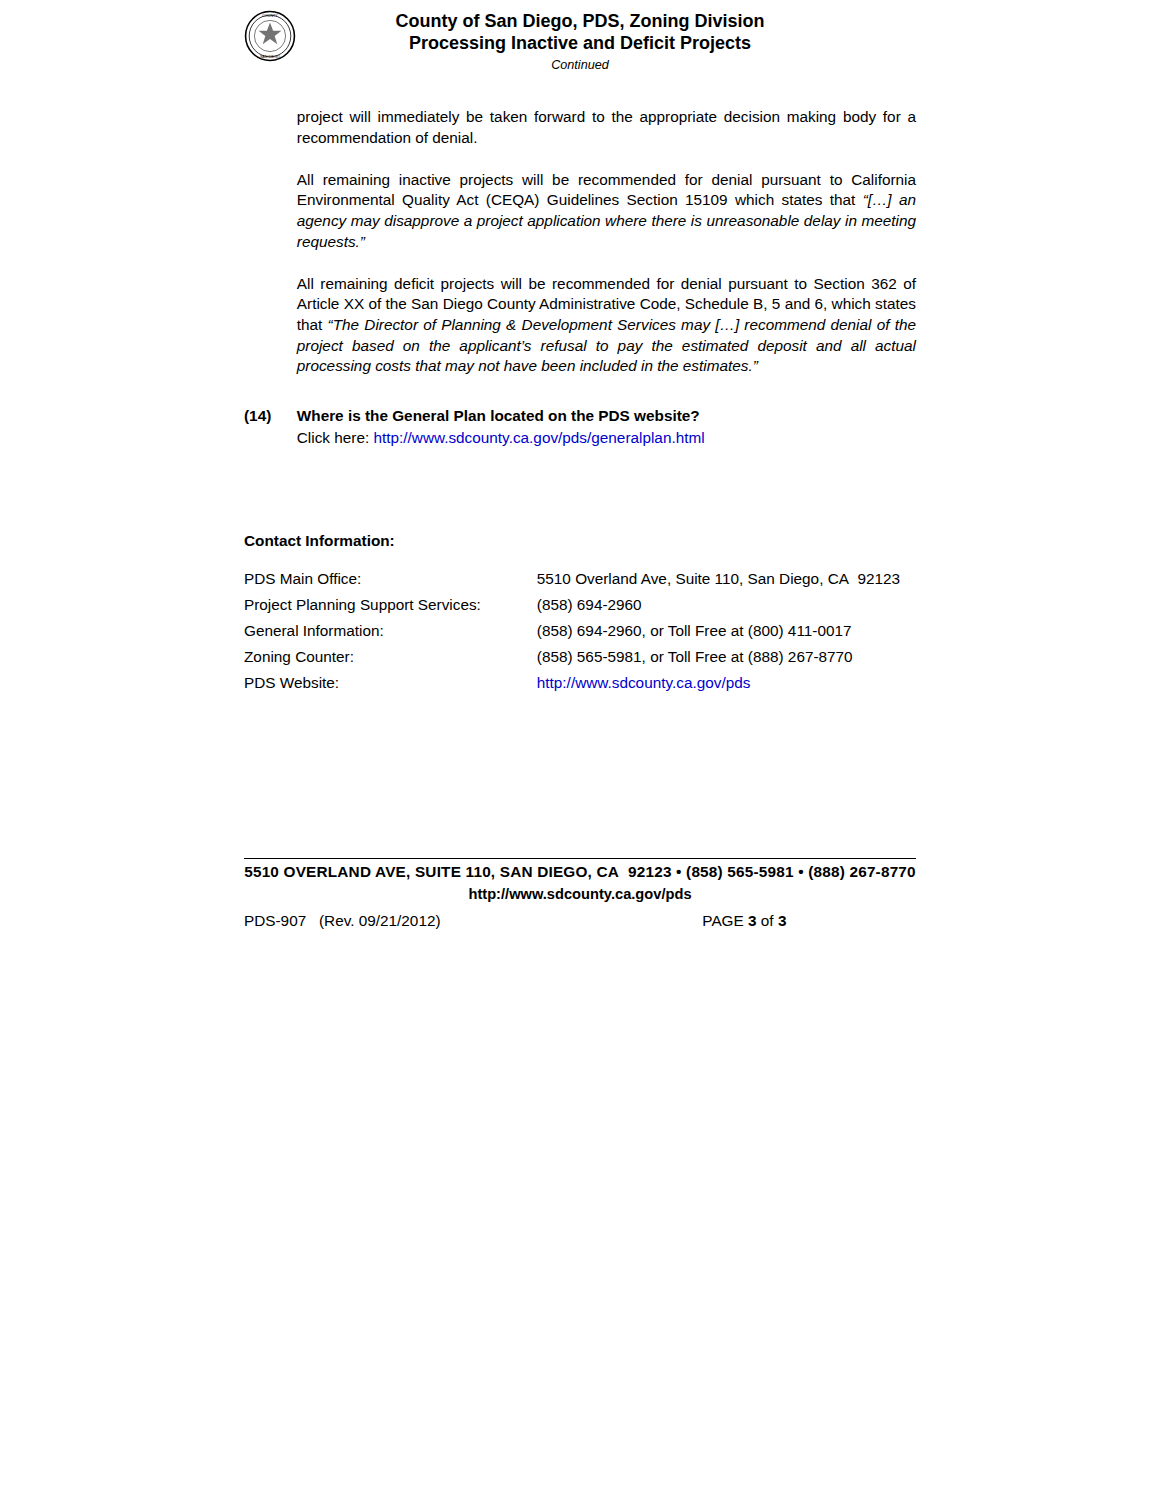COUNTY SAN DIEGO
County of San Diego, PDS, Zoning Division
Processing Inactive and Deficit Projects
Continued
project will immediately be taken forward to the appropriate decision making body for a recommendation of denial.
All remaining inactive projects will be recommended for denial pursuant to California Environmental Quality Act (CEQA) Guidelines Section 15109 which states that “[…] an agency may disapprove a project application where there is unreasonable delay in meeting requests.”
All remaining deficit projects will be recommended for denial pursuant to Section 362 of Article XX of the San Diego County Administrative Code, Schedule B, 5 and 6, which states that “The Director of Planning & Development Services may […] recommend denial of the project based on the applicant’s refusal to pay the estimated deposit and all actual processing costs that may not have been included in the estimates.”
(14)
Where is the General Plan located on the PDS website?
Click here: http://www.sdcounty.ca.gov/pds/generalplan.html
Contact Information:
| PDS Main Office: | 5510 Overland Ave, Suite 110, San Diego, CA 92123 |
| Project Planning Support Services: | (858) 694-2960 |
| General Information: | (858) 694-2960, or Toll Free at (800) 411-0017 |
| Zoning Counter: | (858) 565-5981, or Toll Free at (888) 267-8770 |
| PDS Website: | http://www.sdcounty.ca.gov/pds |
5510 OVERLAND AVE, SUITE 110, SAN DIEGO, CA 92123 • (858) 565-5981 • (888) 267-8770
http://www.sdcounty.ca.gov/pds
PDS-907 (Rev. 09/21/2012)
PAGE 3 of 3